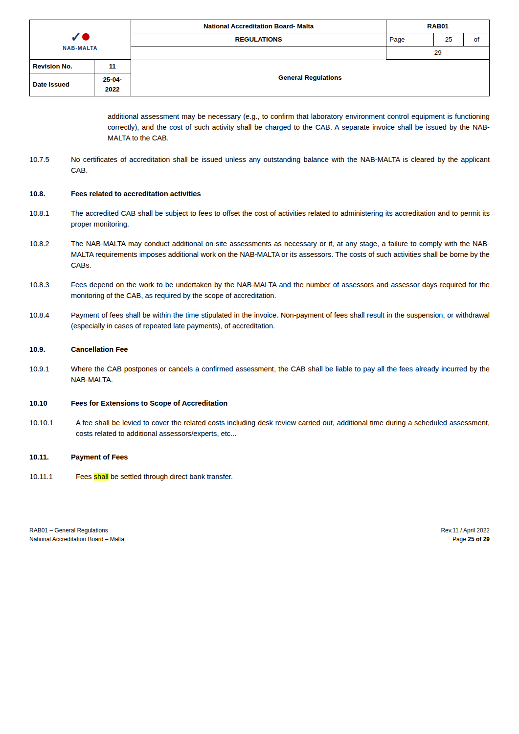| ✓ ● NAB-MALTA | National Accreditation Board- Malta | RAB01 |
| REGULATIONS | Page | 25 | of |
| | 29 |
| Revision No. | 11 | General Regulations |
| Date Issued | 25-04-2022 |
additional assessment may be necessary (e.g., to confirm that laboratory environment control equipment is functioning correctly), and the cost of such activity shall be charged to the CAB. A separate invoice shall be issued by the NAB-MALTA to the CAB.
10.7.5
No certificates of accreditation shall be issued unless any outstanding balance with the NAB-MALTA is cleared by the applicant CAB.
10.8.
Fees related to accreditation activities
10.8.1
The accredited CAB shall be subject to fees to offset the cost of activities related to administering its accreditation and to permit its proper monitoring.
10.8.2
The NAB-MALTA may conduct additional on-site assessments as necessary or if, at any stage, a failure to comply with the NAB-MALTA requirements imposes additional work on the NAB-MALTA or its assessors. The costs of such activities shall be borne by the CABs.
10.8.3
Fees depend on the work to be undertaken by the NAB-MALTA and the number of assessors and assessor days required for the monitoring of the CAB, as required by the scope of accreditation.
10.8.4
Payment of fees shall be within the time stipulated in the invoice. Non-payment of fees shall result in the suspension, or withdrawal (especially in cases of repeated late payments), of accreditation.
10.9.
Cancellation Fee
10.9.1
Where the CAB postpones or cancels a confirmed assessment, the CAB shall be liable to pay all the fees already incurred by the NAB-MALTA.
10.10
Fees for Extensions to Scope of Accreditation
10.10.1
A fee shall be levied to cover the related costs including desk review carried out, additional time during a scheduled assessment, costs related to additional assessors/experts, etc...
10.11.
Payment of Fees
10.11.1
Fees shall be settled through direct bank transfer.
RAB01 – General Regulations
National Accreditation Board – Malta
Rev.11 / April 2022
Page 25 of 29